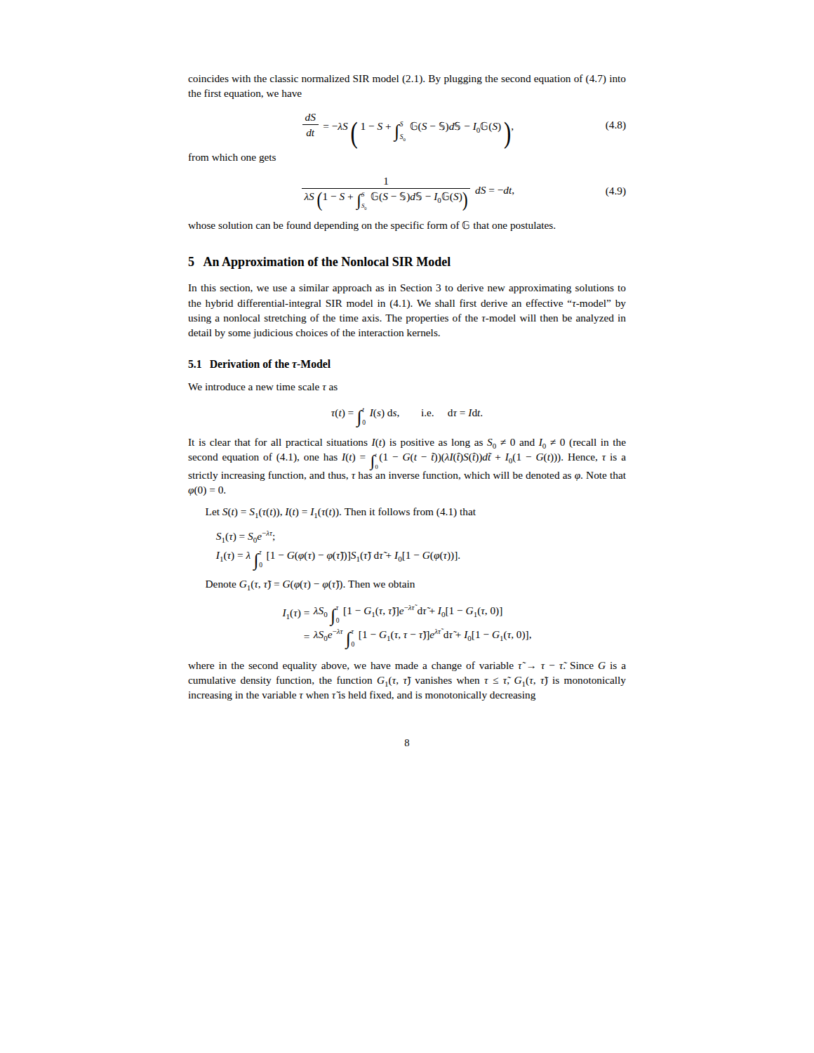coincides with the classic normalized SIR model (2.1). By plugging the second equation of (4.7) into the first equation, we have
dS dt = −λS ( 1 − S + ∫SS0 𝔾(S − 𝕊)d𝕊 − I0𝔾(S) ),
(4.8)
from which one gets
1 λS (1 − S + ∫SS0 𝔾(S − 𝕊)d𝕊 − I0𝔾(S)) dS = −dt,
(4.9)
whose solution can be found depending on the specific form of 𝔾 that one postulates.
5 An Approximation of the Nonlocal SIR Model
In this section, we use a similar approach as in Section 3 to derive new approximating solutions to the hybrid differential-integral SIR model in (4.1). We shall first derive an effective “τ-model” by using a nonlocal stretching of the time axis. The properties of the τ-model will then be analyzed in detail by some judicious choices of the interaction kernels.
5.1 Derivation of the τ-Model
We introduce a new time scale τ as
τ(t) = ∫t 0 I(s) ds, i.e. dτ = Idt.
It is clear that for all practical situations I(t) is positive as long as S0 ≠ 0 and I0 ≠ 0 (recall in the second equation of (4.1), one has I(t) = ∫t 0(1 − G(t − t̃))(λI(t̂)S(t̂))dt̃ + I0(1 − G(t))). Hence, τ is a strictly increasing function, and thus, τ has an inverse function, which will be denoted as φ. Note that φ(0) = 0.
Let S(t) = S1(τ(t)), I(t) = I1(τ(t)). Then it follows from (4.1) that
S1(τ) = S0e−λτ; I1(τ) = λ ∫τ 0 [1 − G(φ(τ) − φ(τ̃))]S1(τ̃) dτ̃ + I0[1 − G(φ(τ))].
Denote G1(τ, τ̃) = G(φ(τ) − φ(τ̃)). Then we obtain
I1(τ) =
λS0 ∫τ 0 [1 − G1(τ, τ̃)]e−λτ̃ dτ̃ + I0[1 − G1(τ, 0)]
=
λS0e−λτ ∫τ 0 [1 − G1(τ, τ − τ̃)]eλτ̃ dτ̃ + I0[1 − G1(τ, 0)],
where in the second equality above, we have made a change of variable τ̃ → τ − τ̃. Since G is a cumulative density function, the function G1(τ, τ̃) vanishes when τ ≤ τ̃, G1(τ, τ̃) is monotonically increasing in the variable τ when τ̃ is held fixed, and is monotonically decreasing
8